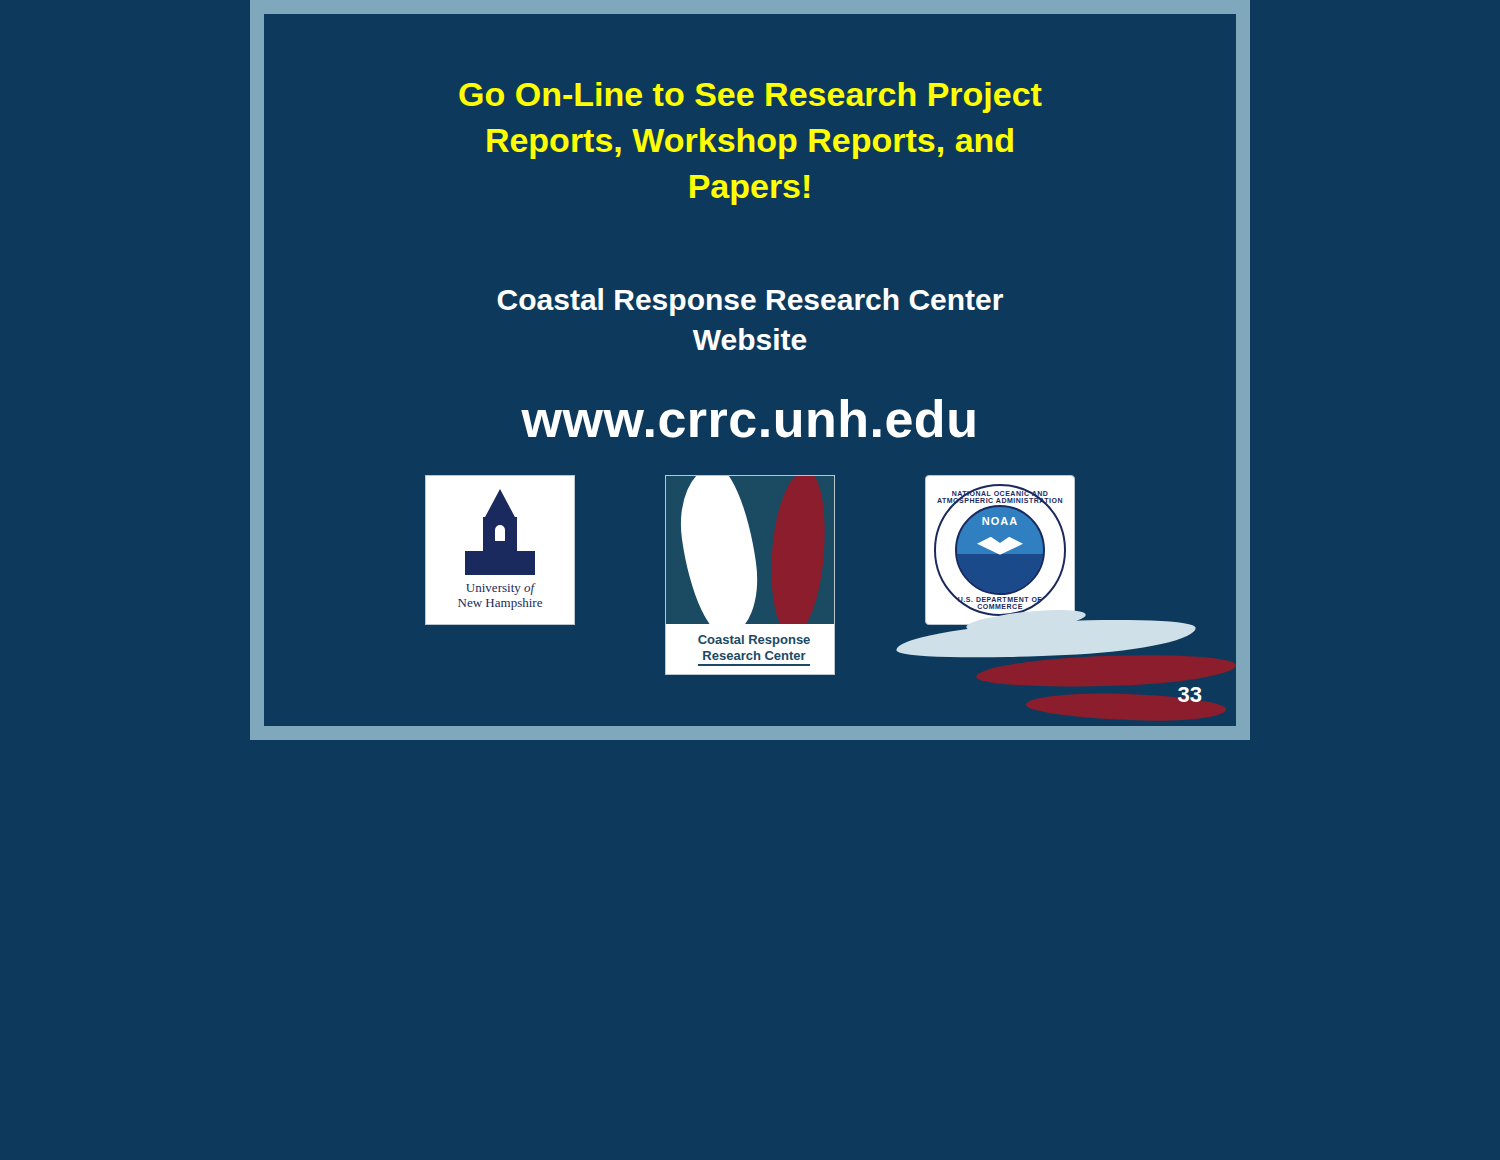Go On-Line to See Research Project
Reports, Workshop Reports, and
Papers!
Coastal Response Research Center
Website
www.crrc.unh.edu
University of
New Hampshire
Coastal Response Research Center
NATIONAL OCEANIC AND ATMOSPHERIC ADMINISTRATION
U.S. DEPARTMENT OF COMMERCE
NOAA
33